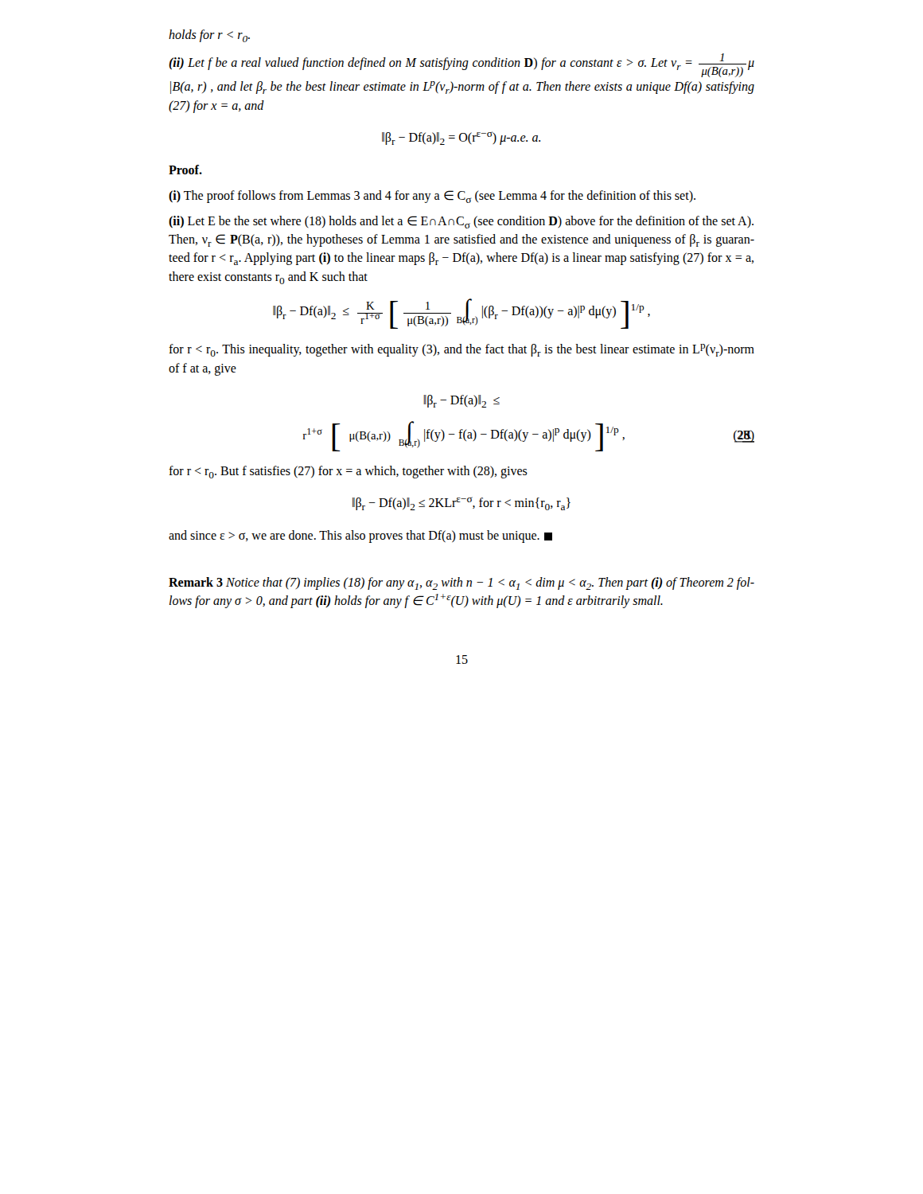holds for r < r0.
(ii) Let f be a real valued function defined on M satisfying condition D) for a constant ε > σ. Let νr = 1 μ(B(a,r)) μ |B(a, r) , and let βr be the best linear estimate in Lp(νr)-norm of f at a. Then there exists a unique Df(a) satisfying (27) for x = a, and
‖βr − Df(a)‖2 = O(rε−σ) μ-a.e. a.
Proof.
(i) The proof follows from Lemmas 3 and 4 for any a ∈ Cσ (see Lemma 4 for the definition of this set).
(ii) Let E be the set where (18) holds and let a ∈ E∩A∩Cσ (see condition D) above for the definition of the set A). Then, νr ∈ P(B(a, r)), the hypotheses of Lemma 1 are satisfied and the existence and uniqueness of βr is guaranteed for r < ra. Applying part (i) to the linear maps βr − Df(a), where Df(a) is a linear map satisfying (27) for x = a, there exist constants r0 and K such that
‖βr − Df(a)‖2 ≤ Kr1+σ [ 1 μ(B(a,r)) ∫B(a,r) |(βr − Df(a))(y − a)|p dμ(y) ]1/p ,
for r < r0. This inequality, together with equality (3), and the fact that βr is the best linear estimate in Lp(νr)-norm of f at a, give
‖βr − Df(a)‖2 ≤
2K r1+σ [ 1 μ(B(a,r)) ∫B(a,r) |f(y) − f(a) − Df(a)(y − a)|p dμ(y) ]1/p , (28)
for r < r0. But f satisfies (27) for x = a which, together with (28), gives
‖βr − Df(a)‖2 ≤ 2KLrε−σ, for r < min{r0, ra}
and since ε > σ, we are done. This also proves that Df(a) must be unique.
Remark 3 Notice that (7) implies (18) for any α1, α2 with n − 1 < α1 < dim μ < α2. Then part (i) of Theorem 2 follows for any σ > 0, and part (ii) holds for any f ∈ C1+ε(U) with μ(U) = 1 and ε arbitrarily small.
15